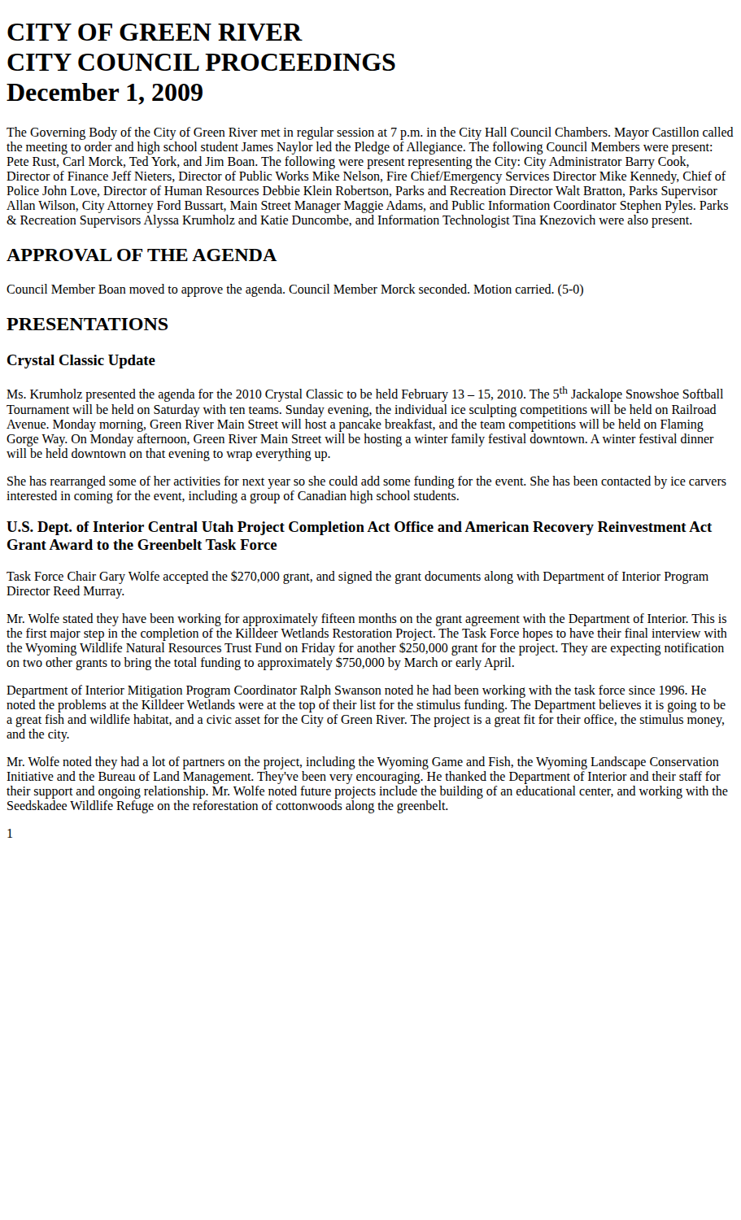CITY OF GREEN RIVER
CITY COUNCIL PROCEEDINGS
December 1, 2009
The Governing Body of the City of Green River met in regular session at 7 p.m. in the City Hall Council Chambers. Mayor Castillon called the meeting to order and high school student James Naylor led the Pledge of Allegiance. The following Council Members were present: Pete Rust, Carl Morck, Ted York, and Jim Boan. The following were present representing the City: City Administrator Barry Cook, Director of Finance Jeff Nieters, Director of Public Works Mike Nelson, Fire Chief/Emergency Services Director Mike Kennedy, Chief of Police John Love, Director of Human Resources Debbie Klein Robertson, Parks and Recreation Director Walt Bratton, Parks Supervisor Allan Wilson, City Attorney Ford Bussart, Main Street Manager Maggie Adams, and Public Information Coordinator Stephen Pyles. Parks & Recreation Supervisors Alyssa Krumholz and Katie Duncombe, and Information Technologist Tina Knezovich were also present.
APPROVAL OF THE AGENDA
Council Member Boan moved to approve the agenda. Council Member Morck seconded. Motion carried. (5-0)
PRESENTATIONS
Crystal Classic Update
Ms. Krumholz presented the agenda for the 2010 Crystal Classic to be held February 13 – 15, 2010. The 5th Jackalope Snowshoe Softball Tournament will be held on Saturday with ten teams. Sunday evening, the individual ice sculpting competitions will be held on Railroad Avenue. Monday morning, Green River Main Street will host a pancake breakfast, and the team competitions will be held on Flaming Gorge Way. On Monday afternoon, Green River Main Street will be hosting a winter family festival downtown. A winter festival dinner will be held downtown on that evening to wrap everything up.
She has rearranged some of her activities for next year so she could add some funding for the event. She has been contacted by ice carvers interested in coming for the event, including a group of Canadian high school students.
U.S. Dept. of Interior Central Utah Project Completion Act Office and American Recovery Reinvestment Act Grant Award to the Greenbelt Task Force
Task Force Chair Gary Wolfe accepted the $270,000 grant, and signed the grant documents along with Department of Interior Program Director Reed Murray.
Mr. Wolfe stated they have been working for approximately fifteen months on the grant agreement with the Department of Interior. This is the first major step in the completion of the Killdeer Wetlands Restoration Project. The Task Force hopes to have their final interview with the Wyoming Wildlife Natural Resources Trust Fund on Friday for another $250,000 grant for the project. They are expecting notification on two other grants to bring the total funding to approximately $750,000 by March or early April.
Department of Interior Mitigation Program Coordinator Ralph Swanson noted he had been working with the task force since 1996. He noted the problems at the Killdeer Wetlands were at the top of their list for the stimulus funding. The Department believes it is going to be a great fish and wildlife habitat, and a civic asset for the City of Green River. The project is a great fit for their office, the stimulus money, and the city.
Mr. Wolfe noted they had a lot of partners on the project, including the Wyoming Game and Fish, the Wyoming Landscape Conservation Initiative and the Bureau of Land Management. They've been very encouraging. He thanked the Department of Interior and their staff for their support and ongoing relationship. Mr. Wolfe noted future projects include the building of an educational center, and working with the Seedskadee Wildlife Refuge on the reforestation of cottonwoods along the greenbelt.
1